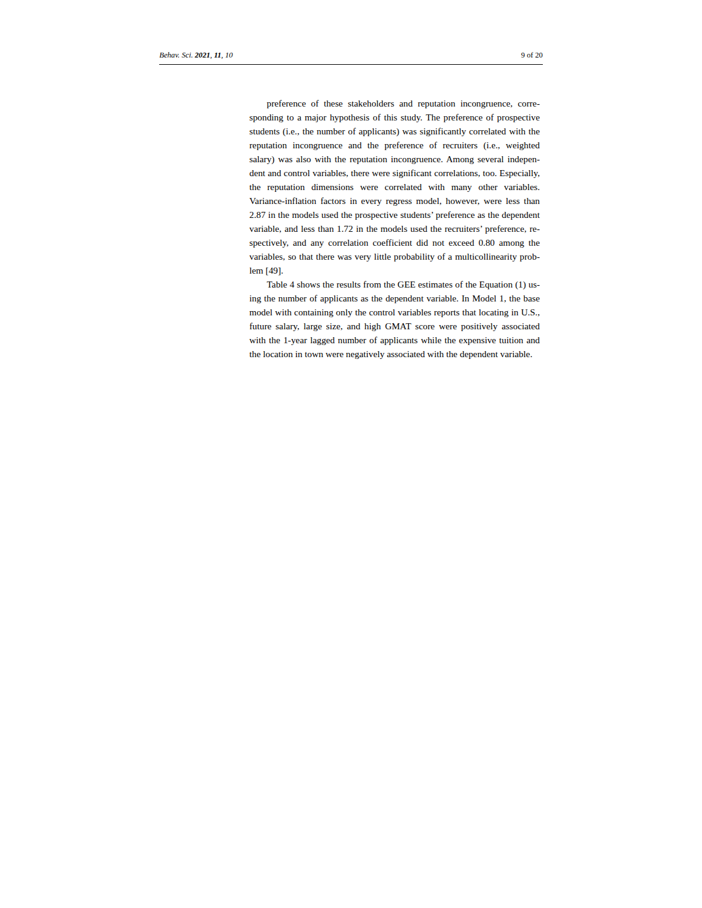Behav. Sci. 2021, 11, 10 9 of 20
preference of these stakeholders and reputation incongruence, corresponding to a major hypothesis of this study. The preference of prospective students (i.e., the number of applicants) was significantly correlated with the reputation incongruence and the preference of recruiters (i.e., weighted salary) was also with the reputation incongruence. Among several independent and control variables, there were significant correlations, too. Especially, the reputation dimensions were correlated with many other variables. Variance-inflation factors in every regress model, however, were less than 2.87 in the models used the prospective students’ preference as the dependent variable, and less than 1.72 in the models used the recruiters’ preference, respectively, and any correlation coefficient did not exceed 0.80 among the variables, so that there was very little probability of a multicollinearity problem [49].
Table 4 shows the results from the GEE estimates of the Equation (1) using the number of applicants as the dependent variable. In Model 1, the base model with containing only the control variables reports that locating in U.S., future salary, large size, and high GMAT score were positively associated with the 1-year lagged number of applicants while the expensive tuition and the location in town were negatively associated with the dependent variable.